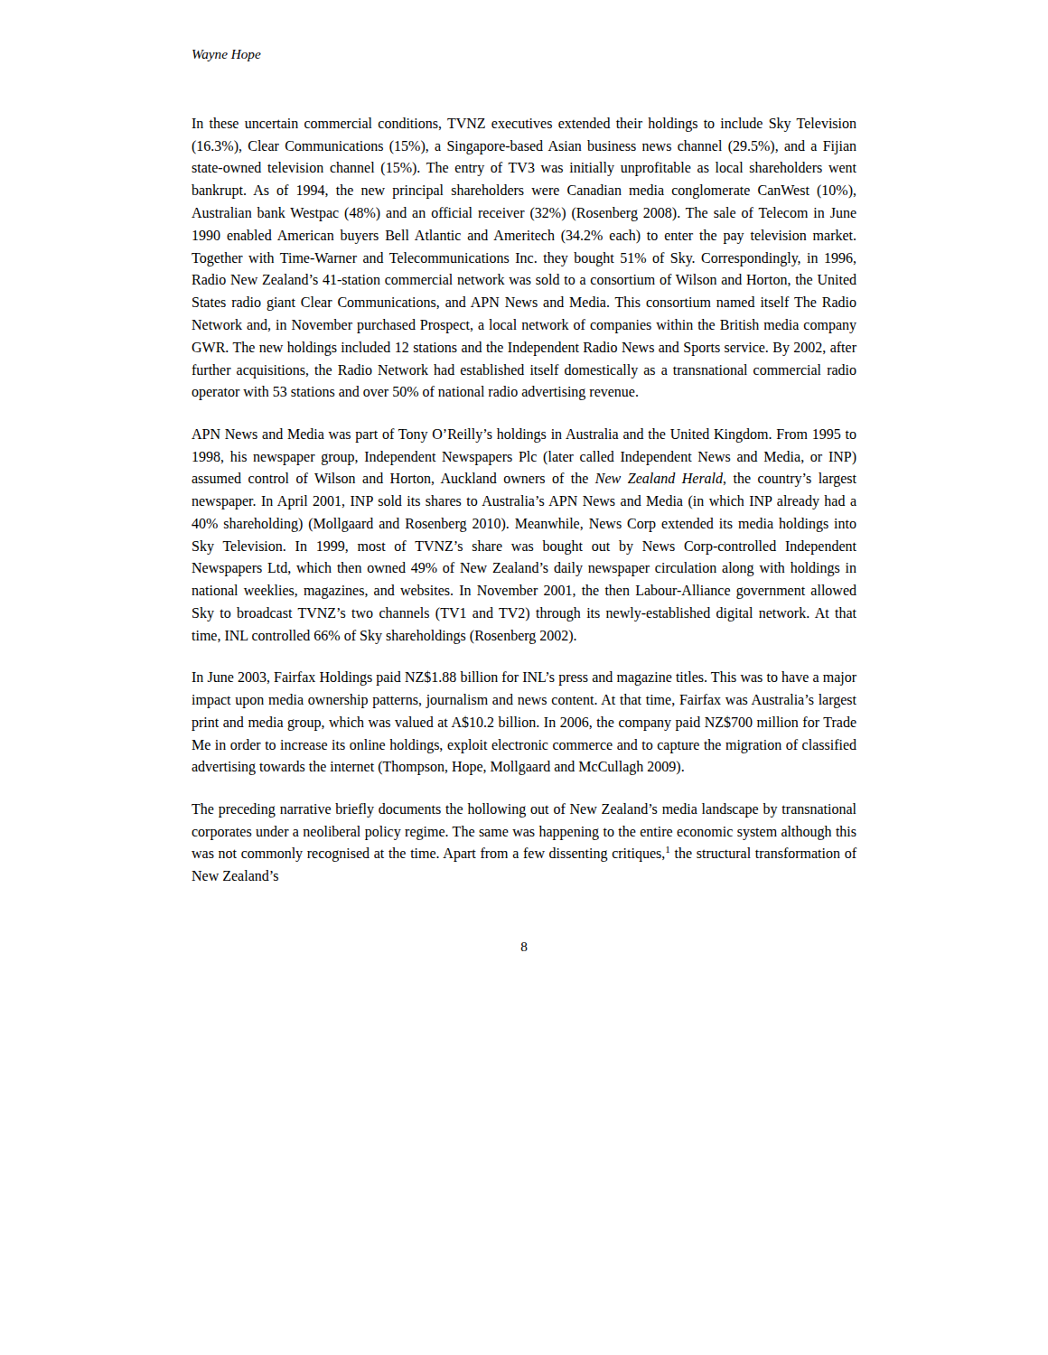Wayne Hope
In these uncertain commercial conditions, TVNZ executives extended their holdings to include Sky Television (16.3%), Clear Communications (15%), a Singapore-based Asian business news channel (29.5%), and a Fijian state-owned television channel (15%). The entry of TV3 was initially unprofitable as local shareholders went bankrupt. As of 1994, the new principal shareholders were Canadian media conglomerate CanWest (10%), Australian bank Westpac (48%) and an official receiver (32%) (Rosenberg 2008). The sale of Telecom in June 1990 enabled American buyers Bell Atlantic and Ameritech (34.2% each) to enter the pay television market. Together with Time-Warner and Telecommunications Inc. they bought 51% of Sky. Correspondingly, in 1996, Radio New Zealand’s 41-station commercial network was sold to a consortium of Wilson and Horton, the United States radio giant Clear Communications, and APN News and Media. This consortium named itself The Radio Network and, in November purchased Prospect, a local network of companies within the British media company GWR. The new holdings included 12 stations and the Independent Radio News and Sports service. By 2002, after further acquisitions, the Radio Network had established itself domestically as a transnational commercial radio operator with 53 stations and over 50% of national radio advertising revenue.
APN News and Media was part of Tony O’Reilly’s holdings in Australia and the United Kingdom. From 1995 to 1998, his newspaper group, Independent Newspapers Plc (later called Independent News and Media, or INP) assumed control of Wilson and Horton, Auckland owners of the New Zealand Herald, the country’s largest newspaper. In April 2001, INP sold its shares to Australia’s APN News and Media (in which INP already had a 40% shareholding) (Mollgaard and Rosenberg 2010). Meanwhile, News Corp extended its media holdings into Sky Television. In 1999, most of TVNZ’s share was bought out by News Corp-controlled Independent Newspapers Ltd, which then owned 49% of New Zealand’s daily newspaper circulation along with holdings in national weeklies, magazines, and websites. In November 2001, the then Labour-Alliance government allowed Sky to broadcast TVNZ’s two channels (TV1 and TV2) through its newly-established digital network. At that time, INL controlled 66% of Sky shareholdings (Rosenberg 2002).
In June 2003, Fairfax Holdings paid NZ$1.88 billion for INL’s press and magazine titles. This was to have a major impact upon media ownership patterns, journalism and news content. At that time, Fairfax was Australia’s largest print and media group, which was valued at A$10.2 billion. In 2006, the company paid NZ$700 million for Trade Me in order to increase its online holdings, exploit electronic commerce and to capture the migration of classified advertising towards the internet (Thompson, Hope, Mollgaard and McCullagh 2009).
The preceding narrative briefly documents the hollowing out of New Zealand’s media landscape by transnational corporates under a neoliberal policy regime. The same was happening to the entire economic system although this was not commonly recognised at the time. Apart from a few dissenting critiques,1 the structural transformation of New Zealand’s
8